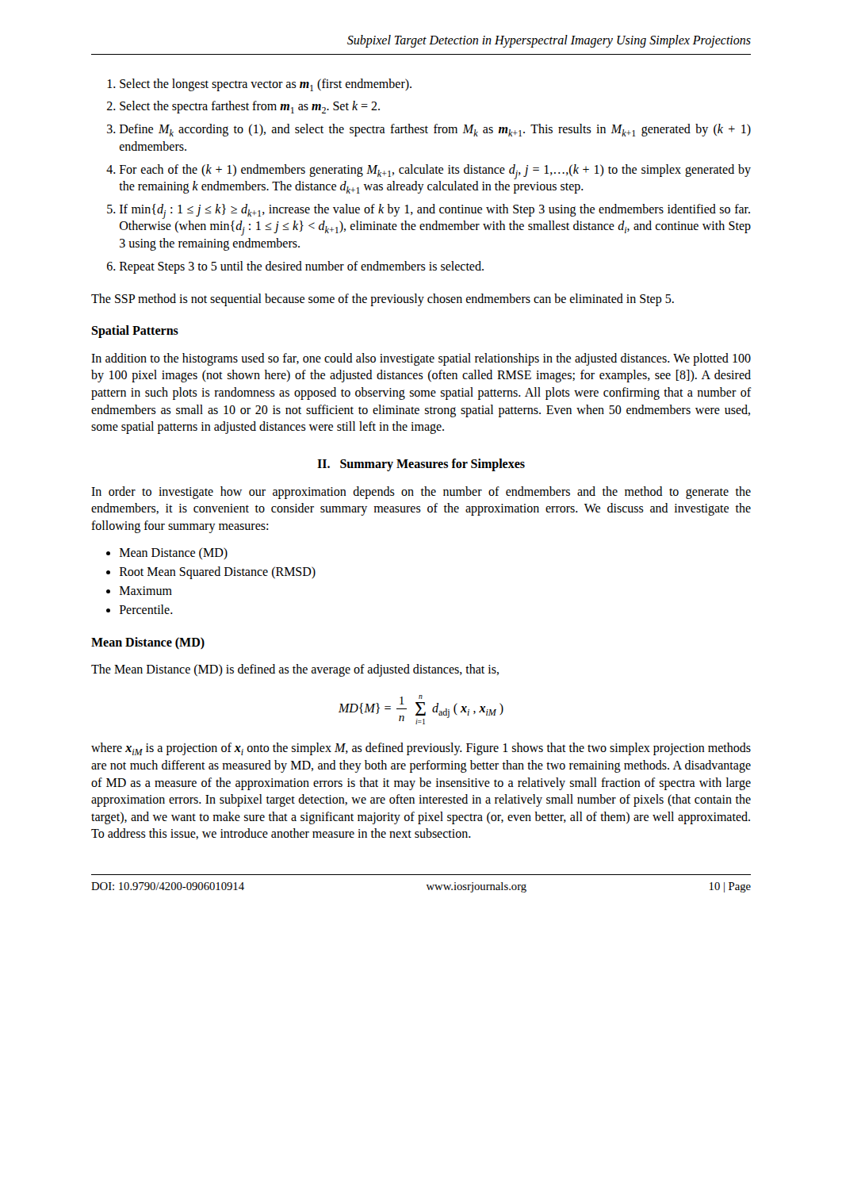Subpixel Target Detection in Hyperspectral Imagery Using Simplex Projections
Select the longest spectra vector as m1 (first endmember).
Select the spectra farthest from m1 as m2. Set k = 2.
Define Mk according to (1), and select the spectra farthest from Mk as mk+1. This results in Mk+1 generated by (k + 1) endmembers.
For each of the (k + 1) endmembers generating Mk+1, calculate its distance dj, j = 1,…,(k + 1) to the simplex generated by the remaining k endmembers. The distance dk+1 was already calculated in the previous step.
If min{dj : 1 ≤ j ≤ k} ≥ dk+1, increase the value of k by 1, and continue with Step 3 using the endmembers identified so far. Otherwise (when min{dj : 1 ≤ j ≤ k} < dk+1), eliminate the endmember with the smallest distance di, and continue with Step 3 using the remaining endmembers.
Repeat Steps 3 to 5 until the desired number of endmembers is selected.
The SSP method is not sequential because some of the previously chosen endmembers can be eliminated in Step 5.
Spatial Patterns
In addition to the histograms used so far, one could also investigate spatial relationships in the adjusted distances. We plotted 100 by 100 pixel images (not shown here) of the adjusted distances (often called RMSE images; for examples, see [8]). A desired pattern in such plots is randomness as opposed to observing some spatial patterns. All plots were confirming that a number of endmembers as small as 10 or 20 is not sufficient to eliminate strong spatial patterns. Even when 50 endmembers were used, some spatial patterns in adjusted distances were still left in the image.
II. Summary Measures for Simplexes
In order to investigate how our approximation depends on the number of endmembers and the method to generate the endmembers, it is convenient to consider summary measures of the approximation errors. We discuss and investigate the following four summary measures:
Mean Distance (MD)
Root Mean Squared Distance (RMSD)
Maximum
Percentile.
Mean Distance (MD)
The Mean Distance (MD) is defined as the average of adjusted distances, that is,
MD{M} = 1 n n Σ i=1 dadj ( xi , xiM )
where xiM is a projection of xi onto the simplex M, as defined previously. Figure 1 shows that the two simplex projection methods are not much different as measured by MD, and they both are performing better than the two remaining methods. A disadvantage of MD as a measure of the approximation errors is that it may be insensitive to a relatively small fraction of spectra with large approximation errors. In subpixel target detection, we are often interested in a relatively small number of pixels (that contain the target), and we want to make sure that a significant majority of pixel spectra (or, even better, all of them) are well approximated. To address this issue, we introduce another measure in the next subsection.
DOI: 10.9790/4200-0906010914 www.iosrjournals.org 10 | Page